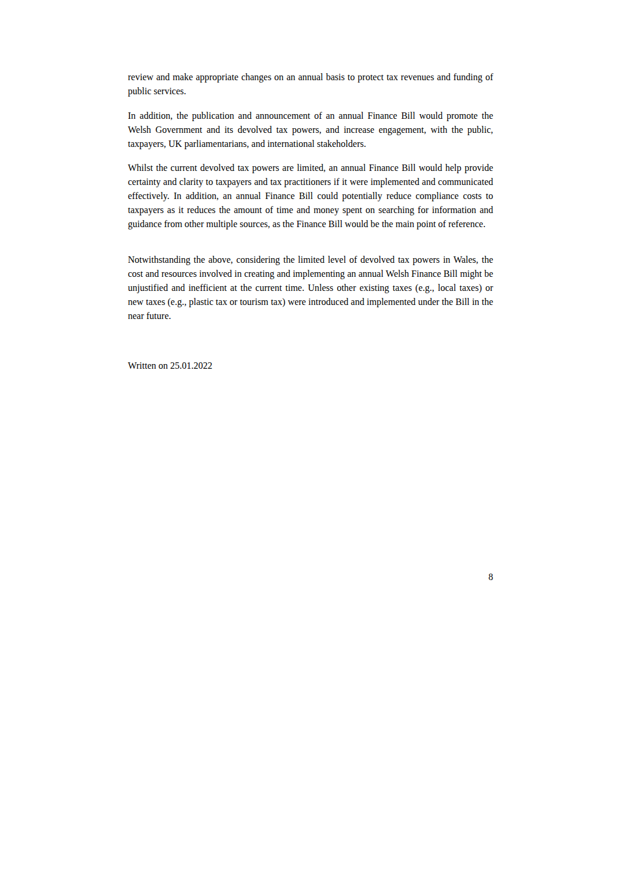review and make appropriate changes on an annual basis to protect tax revenues and funding of public services.
In addition, the publication and announcement of an annual Finance Bill would promote the Welsh Government and its devolved tax powers, and increase engagement, with the public, taxpayers, UK parliamentarians, and international stakeholders.
Whilst the current devolved tax powers are limited, an annual Finance Bill would help provide certainty and clarity to taxpayers and tax practitioners if it were implemented and communicated effectively. In addition, an annual Finance Bill could potentially reduce compliance costs to taxpayers as it reduces the amount of time and money spent on searching for information and guidance from other multiple sources, as the Finance Bill would be the main point of reference.
Notwithstanding the above, considering the limited level of devolved tax powers in Wales, the cost and resources involved in creating and implementing an annual Welsh Finance Bill might be unjustified and inefficient at the current time. Unless other existing taxes (e.g., local taxes) or new taxes (e.g., plastic tax or tourism tax) were introduced and implemented under the Bill in the near future.
Written on 25.01.2022
8